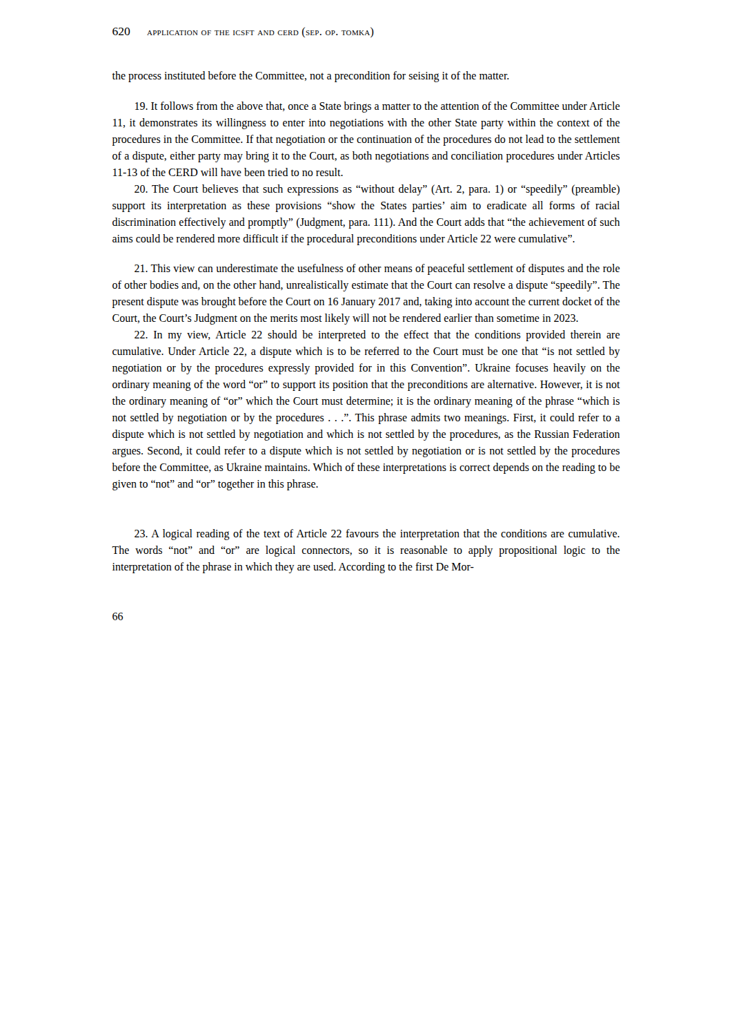620 application of the icsft and cerd (sep. op. tomka)
the process instituted before the Committee, not a precondition for seising it of the matter.
19. It follows from the above that, once a State brings a matter to the attention of the Committee under Article 11, it demonstrates its willingness to enter into negotiations with the other State party within the context of the procedures in the Committee. If that negotiation or the continuation of the procedures do not lead to the settlement of a dispute, either party may bring it to the Court, as both negotiations and conciliation procedures under Articles 11-13 of the CERD will have been tried to no result.
20. The Court believes that such expressions as “without delay” (Art. 2, para. 1) or “speedily” (preamble) support its interpretation as these provisions “show the States parties’ aim to eradicate all forms of racial discrimination effectively and promptly” (Judgment, para. 111). And the Court adds that “the achievement of such aims could be rendered more difficult if the procedural preconditions under Article 22 were cumulative”.
21. This view can underestimate the usefulness of other means of peaceful settlement of disputes and the role of other bodies and, on the other hand, unrealistically estimate that the Court can resolve a dispute “speedily”. The present dispute was brought before the Court on 16 January 2017 and, taking into account the current docket of the Court, the Court’s Judgment on the merits most likely will not be rendered earlier than sometime in 2023.
22. In my view, Article 22 should be interpreted to the effect that the conditions provided therein are cumulative. Under Article 22, a dispute which is to be referred to the Court must be one that “is not settled by negotiation or by the procedures expressly provided for in this Convention”. Ukraine focuses heavily on the ordinary meaning of the word “or” to support its position that the preconditions are alternative. However, it is not the ordinary meaning of “or” which the Court must determine; it is the ordinary meaning of the phrase “which is not settled by negotiation or by the procedures . . .”. This phrase admits two meanings. First, it could refer to a dispute which is not settled by negotiation and which is not settled by the procedures, as the Russian Federation argues. Second, it could refer to a dispute which is not settled by negotiation or is not settled by the procedures before the Committee, as Ukraine maintains. Which of these interpretations is correct depends on the reading to be given to “not” and “or” together in this phrase.
23. A logical reading of the text of Article 22 favours the interpretation that the conditions are cumulative. The words “not” and “or” are logical connectors, so it is reasonable to apply propositional logic to the interpretation of the phrase in which they are used. According to the first De Mor-
66